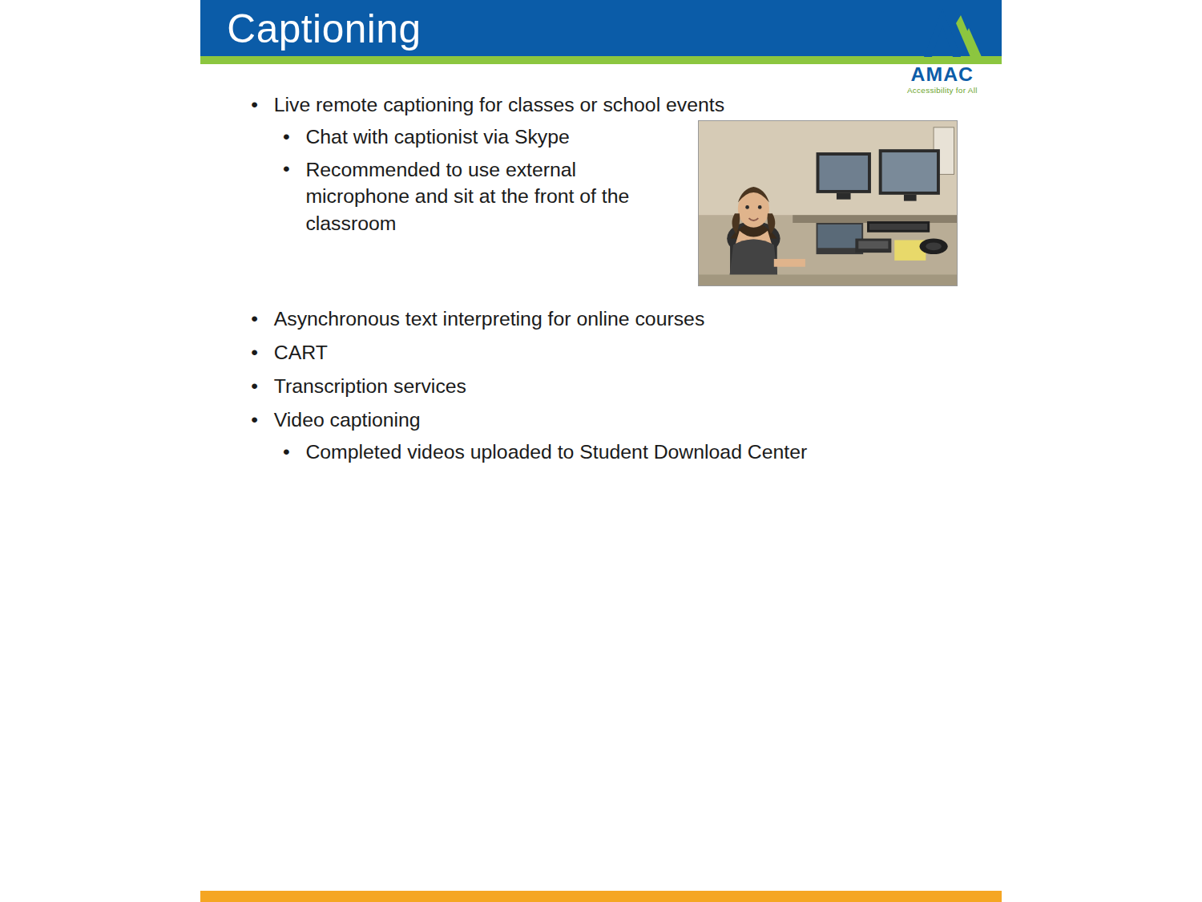Captioning
AMAC
Accessibility for All
Live remote captioning for classes or school events
Chat with captionist via Skype
Recommended to use external microphone and sit at the front of the classroom
Asynchronous text interpreting for online courses
CART
Transcription services
Video captioning
Completed videos uploaded to Student Download Center